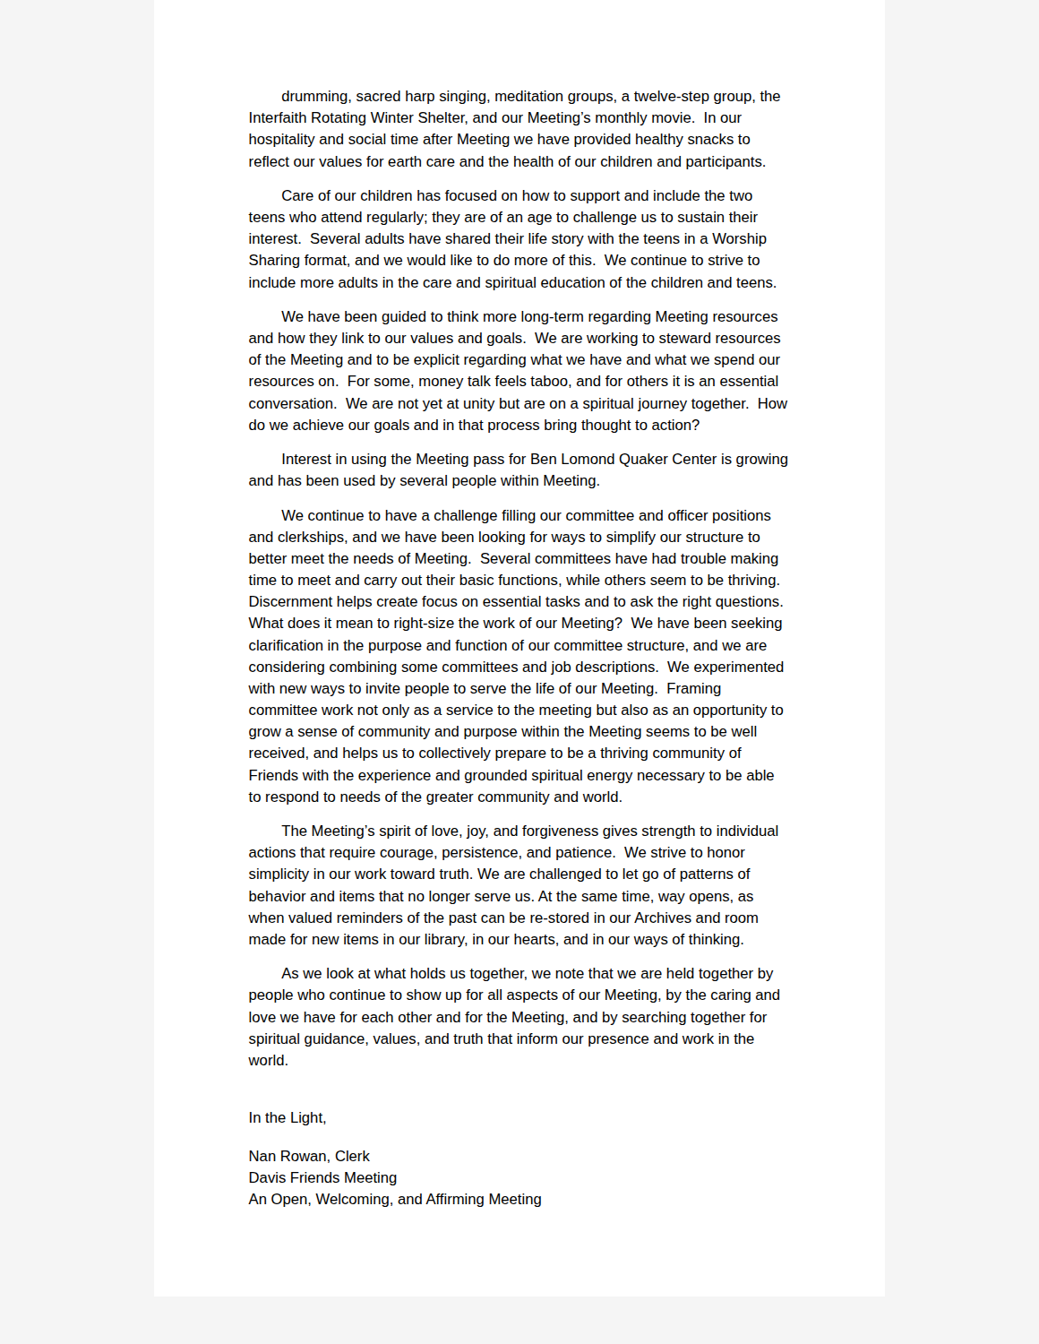drumming, sacred harp singing, meditation groups, a twelve-step group, the Interfaith Rotating Winter Shelter, and our Meeting’s monthly movie. In our hospitality and social time after Meeting we have provided healthy snacks to reflect our values for earth care and the health of our children and participants.
Care of our children has focused on how to support and include the two teens who attend regularly; they are of an age to challenge us to sustain their interest. Several adults have shared their life story with the teens in a Worship Sharing format, and we would like to do more of this. We continue to strive to include more adults in the care and spiritual education of the children and teens.
We have been guided to think more long-term regarding Meeting resources and how they link to our values and goals. We are working to steward resources of the Meeting and to be explicit regarding what we have and what we spend our resources on. For some, money talk feels taboo, and for others it is an essential conversation. We are not yet at unity but are on a spiritual journey together. How do we achieve our goals and in that process bring thought to action?
Interest in using the Meeting pass for Ben Lomond Quaker Center is growing and has been used by several people within Meeting.
We continue to have a challenge filling our committee and officer positions and clerkships, and we have been looking for ways to simplify our structure to better meet the needs of Meeting. Several committees have had trouble making time to meet and carry out their basic functions, while others seem to be thriving. Discernment helps create focus on essential tasks and to ask the right questions. What does it mean to right-size the work of our Meeting? We have been seeking clarification in the purpose and function of our committee structure, and we are considering combining some committees and job descriptions. We experimented with new ways to invite people to serve the life of our Meeting. Framing committee work not only as a service to the meeting but also as an opportunity to grow a sense of community and purpose within the Meeting seems to be well received, and helps us to collectively prepare to be a thriving community of Friends with the experience and grounded spiritual energy necessary to be able to respond to needs of the greater community and world.
The Meeting’s spirit of love, joy, and forgiveness gives strength to individual actions that require courage, persistence, and patience. We strive to honor simplicity in our work toward truth. We are challenged to let go of patterns of behavior and items that no longer serve us. At the same time, way opens, as when valued reminders of the past can be re-stored in our Archives and room made for new items in our library, in our hearts, and in our ways of thinking.
As we look at what holds us together, we note that we are held together by people who continue to show up for all aspects of our Meeting, by the caring and love we have for each other and for the Meeting, and by searching together for spiritual guidance, values, and truth that inform our presence and work in the world.
In the Light,
Nan Rowan, Clerk Davis Friends Meeting An Open, Welcoming, and Affirming Meeting